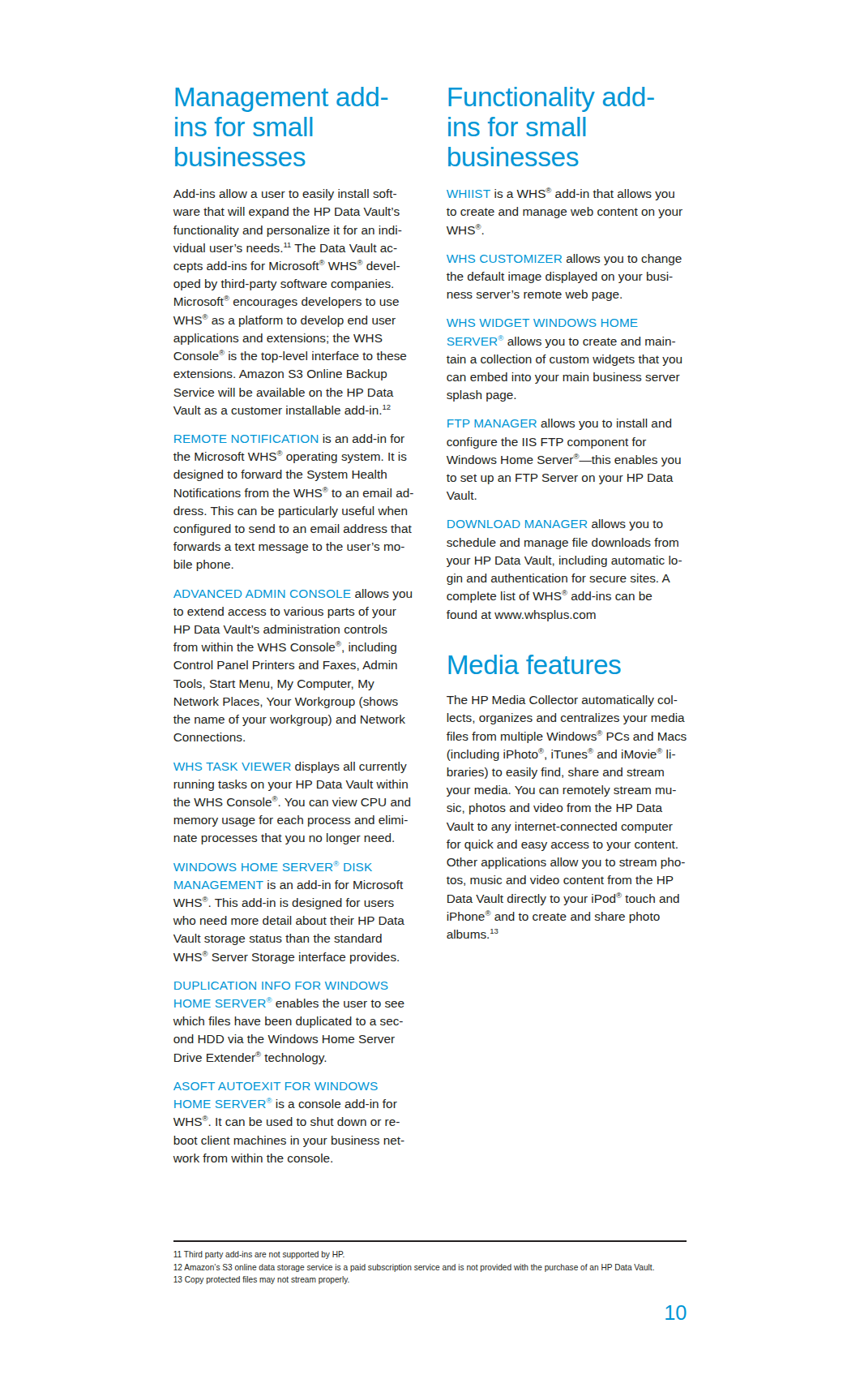Management add-ins for small businesses
Add-ins allow a user to easily install software that will expand the HP Data Vault’s functionality and personalize it for an individual user’s needs.11 The Data Vault accepts add-ins for Microsoft® WHS® developed by third-party software companies. Microsoft® encourages developers to use WHS® as a platform to develop end user applications and extensions; the WHS Console® is the top-level interface to these extensions. Amazon S3 Online Backup Service will be available on the HP Data Vault as a customer installable add-in.12
Remote Notification is an add-in for the Microsoft WHS® operating system. It is designed to forward the System Health Notifications from the WHS® to an email address. This can be particularly useful when configured to send to an email address that forwards a text message to the user’s mobile phone.
Advanced Admin Console allows you to extend access to various parts of your HP Data Vault’s administration controls from within the WHS Console®, including Control Panel Printers and Faxes, Admin Tools, Start Menu, My Computer, My Network Places, Your Workgroup (shows the name of your workgroup) and Network Connections.
WHS Task Viewer displays all currently running tasks on your HP Data Vault within the WHS Console®. You can view CPU and memory usage for each process and eliminate processes that you no longer need.
Windows Home Server® Disk Management is an add-in for Microsoft WHS®. This add-in is designed for users who need more detail about their HP Data Vault storage status than the standard WHS® Server Storage interface provides.
Duplication Info for Windows Home Server® enables the user to see which files have been duplicated to a second HDD via the Windows Home Server Drive Extender® technology.
ASoft AutoExit for Windows Home Server® is a console add-in for WHS®. It can be used to shut down or reboot client machines in your business network from within the console.
Functionality add-ins for small businesses
WHIIST is a WHS® add-in that allows you to create and manage web content on your WHS®.
WHS Customizer allows you to change the default image displayed on your business server’s remote web page.
WHS Widget Windows Home Server® allows you to create and maintain a collection of custom widgets that you can embed into your main business server splash page.
FTP Manager allows you to install and configure the IIS FTP component for Windows Home Server®—this enables you to set up an FTP Server on your HP Data Vault.
Download Manager allows you to schedule and manage file downloads from your HP Data Vault, including automatic login and authentication for secure sites. A complete list of WHS® add-ins can be found at www.whsplus.com
Media features
The HP Media Collector automatically collects, organizes and centralizes your media files from multiple Windows® PCs and Macs (including iPhoto®, iTunes® and iMovie® libraries) to easily find, share and stream your media. You can remotely stream music, photos and video from the HP Data Vault to any internet-connected computer for quick and easy access to your content. Other applications allow you to stream photos, music and video content from the HP Data Vault directly to your iPod® touch and iPhone® and to create and share photo albums.13
11 Third party add-ins are not supported by HP.
12 Amazon’s S3 online data storage service is a paid subscription service and is not provided with the purchase of an HP Data Vault.
13 Copy protected files may not stream properly.
10